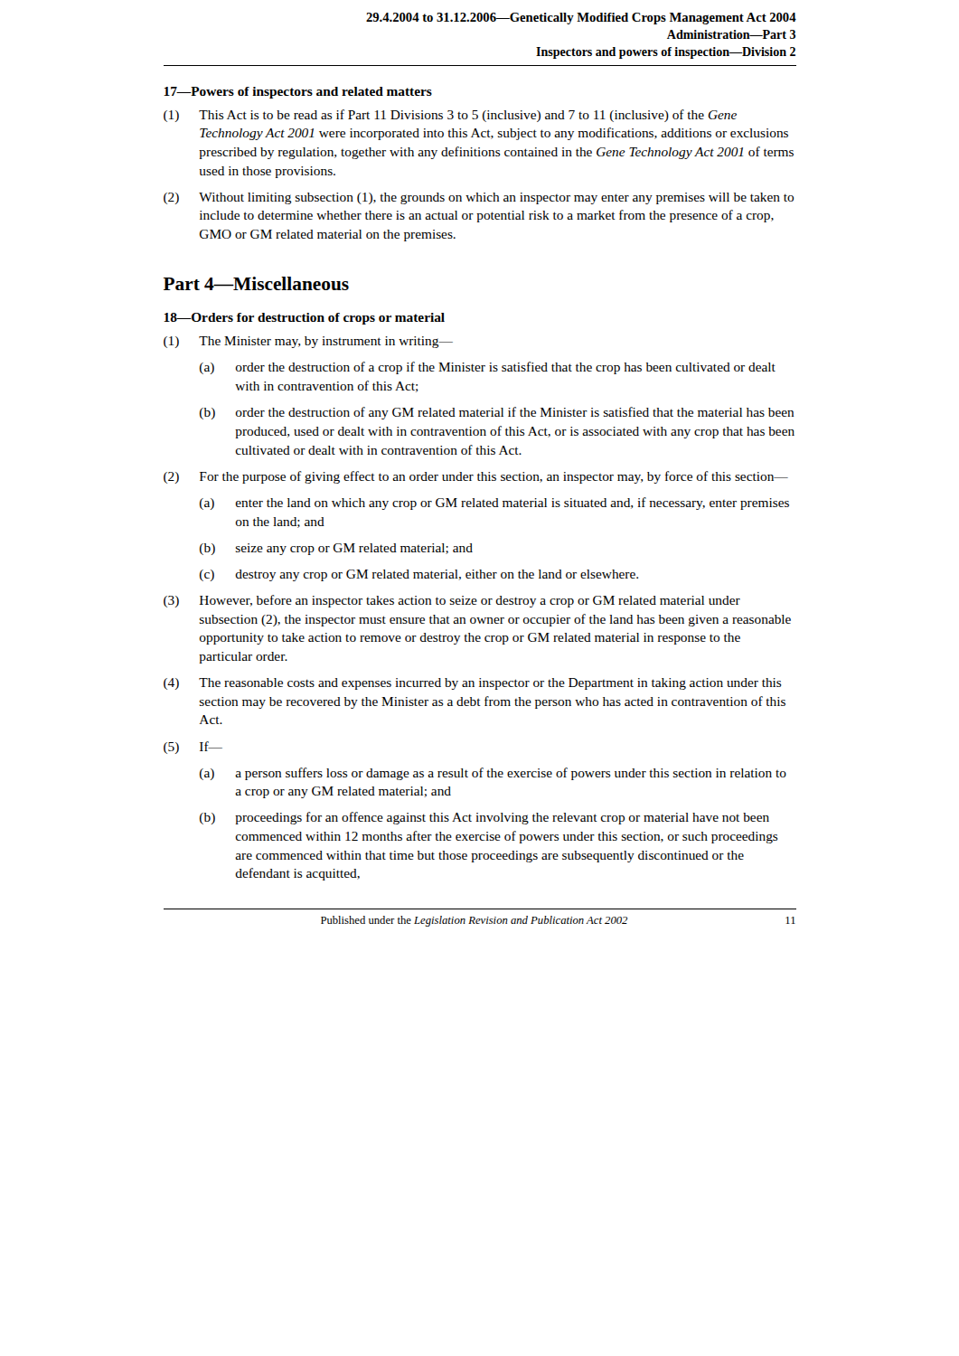29.4.2004 to 31.12.2006—Genetically Modified Crops Management Act 2004
Administration—Part 3
Inspectors and powers of inspection—Division 2
17—Powers of inspectors and related matters
(1)
This Act is to be read as if Part 11 Divisions 3 to 5 (inclusive) and 7 to 11 (inclusive) of the Gene Technology Act 2001 were incorporated into this Act, subject to any modifications, additions or exclusions prescribed by regulation, together with any definitions contained in the Gene Technology Act 2001 of terms used in those provisions.
(2)
Without limiting subsection (1), the grounds on which an inspector may enter any premises will be taken to include to determine whether there is an actual or potential risk to a market from the presence of a crop, GMO or GM related material on the premises.
Part 4—Miscellaneous
18—Orders for destruction of crops or material
(1)
The Minister may, by instrument in writing—
(a)
order the destruction of a crop if the Minister is satisfied that the crop has been cultivated or dealt with in contravention of this Act;
(b)
order the destruction of any GM related material if the Minister is satisfied that the material has been produced, used or dealt with in contravention of this Act, or is associated with any crop that has been cultivated or dealt with in contravention of this Act.
(2)
For the purpose of giving effect to an order under this section, an inspector may, by force of this section—
(a)
enter the land on which any crop or GM related material is situated and, if necessary, enter premises on the land; and
(b)
seize any crop or GM related material; and
(c)
destroy any crop or GM related material, either on the land or elsewhere.
(3)
However, before an inspector takes action to seize or destroy a crop or GM related material under subsection (2), the inspector must ensure that an owner or occupier of the land has been given a reasonable opportunity to take action to remove or destroy the crop or GM related material in response to the particular order.
(4)
The reasonable costs and expenses incurred by an inspector or the Department in taking action under this section may be recovered by the Minister as a debt from the person who has acted in contravention of this Act.
(5)
If—
(a)
a person suffers loss or damage as a result of the exercise of powers under this section in relation to a crop or any GM related material; and
(b)
proceedings for an offence against this Act involving the relevant crop or material have not been commenced within 12 months after the exercise of powers under this section, or such proceedings are commenced within that time but those proceedings are subsequently discontinued or the defendant is acquitted,
Published under the Legislation Revision and Publication Act 2002
11